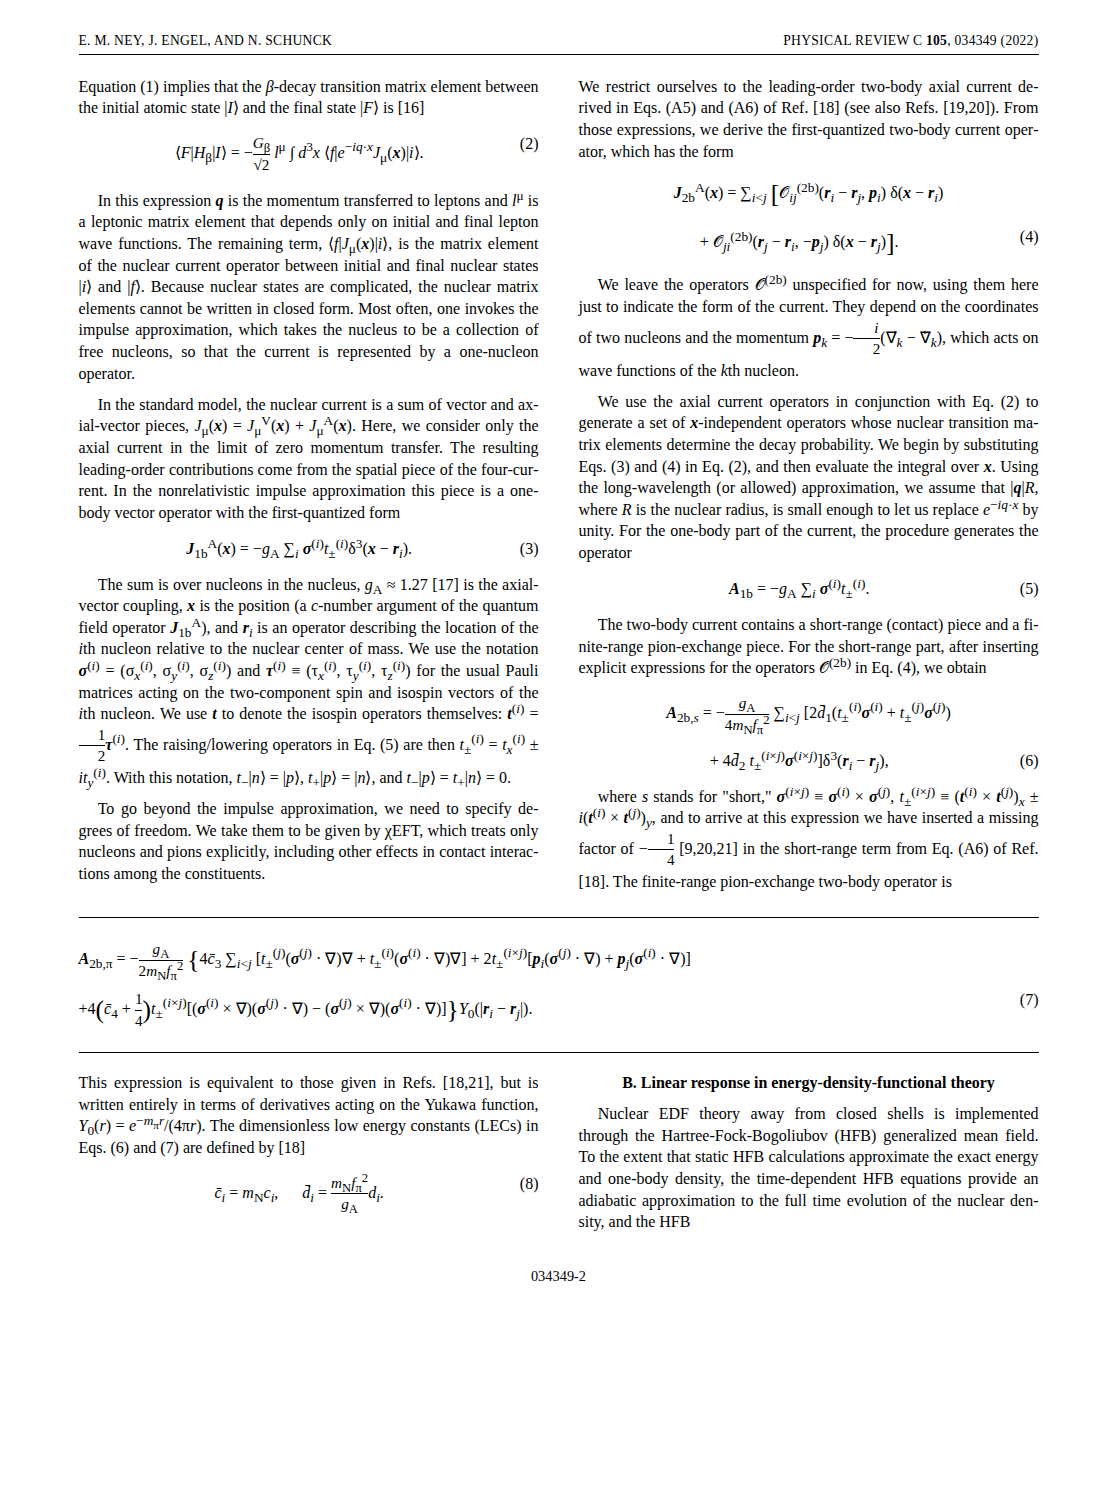E. M. Ney, J. Engel, and N. Schunck Physical Review C 105, 034349 (2022)
Equation (1) implies that the β-decay transition matrix element between the initial atomic state |I⟩ and the final state |F⟩ is [16]
⟨F|Hβ|I⟩ = −Gβ√2 lμ ∫ d3x ⟨f|e−iq·xJμ(x)|i⟩. (2)
In this expression q is the momentum transferred to leptons and lμ is a leptonic matrix element that depends only on initial and final lepton wave functions. The remaining term, ⟨f|Jμ(x)|i⟩, is the matrix element of the nuclear current operator between initial and final nuclear states |i⟩ and |f⟩. Because nuclear states are complicated, the nuclear matrix elements cannot be written in closed form. Most often, one invokes the impulse approximation, which takes the nucleus to be a collection of free nucleons, so that the current is represented by a one-nucleon operator.
In the standard model, the nuclear current is a sum of vector and axial-vector pieces, Jμ(x) = JμV(x) + JμA(x). Here, we consider only the axial current in the limit of zero momentum transfer. The resulting leading-order contributions come from the spatial piece of the four-current. In the nonrelativistic impulse approximation this piece is a one-body vector operator with the first-quantized form
J1bA(x) = −gA ∑i σ(i)t±(i)δ3(x − ri). (3)
The sum is over nucleons in the nucleus, gA ≈ 1.27 [17] is the axial-vector coupling, x is the position (a c-number argument of the quantum field operator J1bA), and ri is an operator describing the location of the ith nucleon relative to the nuclear center of mass. We use the notation σ(i) = (σx(i), σy(i), σz(i)) and τ(i) ≡ (τx(i), τy(i), τz(i)) for the usual Pauli matrices acting on the two-component spin and isospin vectors of the ith nucleon. We use t to denote the isospin operators themselves: t(i) = 12 τ(i). The raising/lowering operators in Eq. (5) are then t±(i) = tx(i) ± ity(i). With this notation, t−|n⟩ = |p⟩, t+|p⟩ = |n⟩, and t−|p⟩ = t+|n⟩ = 0.
To go beyond the impulse approximation, we need to specify degrees of freedom. We take them to be given by χEFT, which treats only nucleons and pions explicitly, including other effects in contact interactions among the constituents.
We restrict ourselves to the leading-order two-body axial current derived in Eqs. (A5) and (A6) of Ref. [18] (see also Refs. [19,20]). From those expressions, we derive the first-quantized two-body current operator, which has the form
J2bA(x) = ∑i<j [𝒪ij(2b)(ri − rj, pi) δ(x − ri)
+ 𝒪ji(2b)(rj − ri, −pj) δ(x − rj)]. (4)
We leave the operators 𝒪(2b) unspecified for now, using them here just to indicate the form of the current. They depend on the coordinates of two nucleons and the momentum pk = −i 2(∇⃗k − ∇⃖k), which acts on wave functions of the kth nucleon.
We use the axial current operators in conjunction with Eq. (2) to generate a set of x-independent operators whose nuclear transition matrix elements determine the decay probability. We begin by substituting Eqs. (3) and (4) in Eq. (2), and then evaluate the integral over x. Using the long-wavelength (or allowed) approximation, we assume that |q|R, where R is the nuclear radius, is small enough to let us replace e−iq·x by unity. For the one-body part of the current, the procedure generates the operator
A1b = −gA ∑i σ(i)t±(i). (5)
The two-body current contains a short-range (contact) piece and a finite-range pion-exchange piece. For the short-range part, after inserting explicit expressions for the operators 𝒪(2b) in Eq. (4), we obtain
A2b,s = −gA 4mNfπ2 ∑i<j [2d̄1(t±(i)σ(i) + t±(j)σ(j))
+ 4d̄2 t±(i×j)σ(i×j)]δ3(ri − rj), (6)
where s stands for "short," σ(i×j) ≡ σ(i) × σ(j), t±(i×j) ≡ (t(i) × t(j))x ± i(t(i) × t(j))y, and to arrive at this expression we have inserted a missing factor of −14 [9,20,21] in the short-range term from Eq. (A6) of Ref. [18]. The finite-range pion-exchange two-body operator is
A2b,π = −gA 2mNfπ2 {4c̄3 ∑i<j [t±(j)(σ(j) · ∇)∇ + t±(i)(σ(i) · ∇)∇] + 2t±(i×j)[pi(σ(j) · ∇) + pj(σ(i) · ∇)]
+4(c̄4 + 14) t±(i×j)[(σ(i) × ∇)(σ(j) · ∇) − (σ(j) × ∇)(σ(i) · ∇)]}Y0(|ri − rj|). (7)
This expression is equivalent to those given in Refs. [18,21], but is written entirely in terms of derivatives acting on the Yukawa function, Y0(r) = e−mπr/(4πr). The dimensionless low energy constants (LECs) in Eqs. (6) and (7) are defined by [18]
c̄i = mNci, d̄i = mNfπ2 gA di. (8)
B. Linear response in energy-density-functional theory
Nuclear EDF theory away from closed shells is implemented through the Hartree-Fock-Bogoliubov (HFB) generalized mean field. To the extent that static HFB calculations approximate the exact energy and one-body density, the time-dependent HFB equations provide an adiabatic approximation to the full time evolution of the nuclear density, and the HFB
034349-2